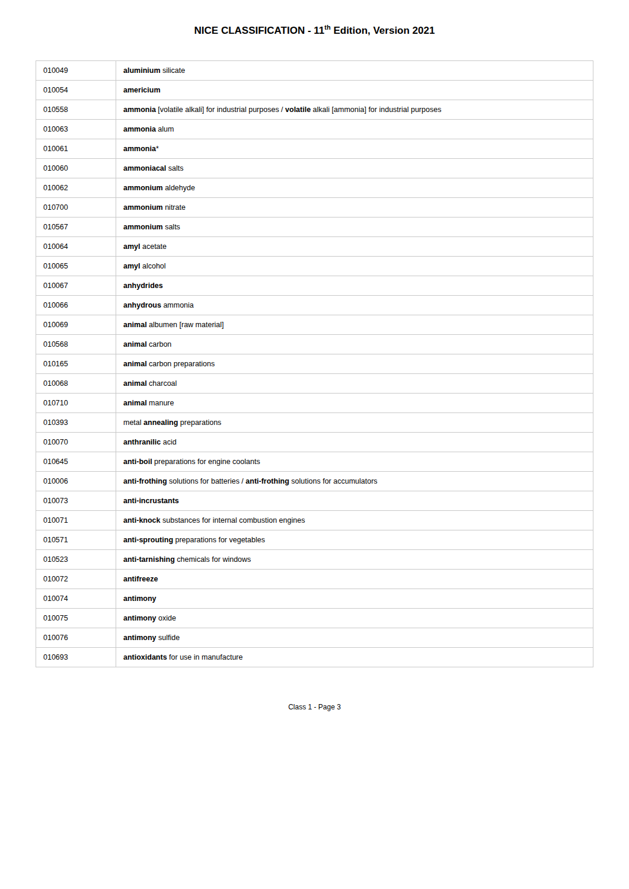NICE CLASSIFICATION - 11th Edition, Version 2021
| 010049 | aluminium silicate |
| 010054 | americium |
| 010558 | ammonia [volatile alkali] for industrial purposes / volatile alkali [ammonia] for industrial purposes |
| 010063 | ammonia alum |
| 010061 | ammonia * |
| 010060 | ammoniacal salts |
| 010062 | ammonium aldehyde |
| 010700 | ammonium nitrate |
| 010567 | ammonium salts |
| 010064 | amyl acetate |
| 010065 | amyl alcohol |
| 010067 | anhydrides |
| 010066 | anhydrous ammonia |
| 010069 | animal albumen [raw material] |
| 010568 | animal carbon |
| 010165 | animal carbon preparations |
| 010068 | animal charcoal |
| 010710 | animal manure |
| 010393 | metal annealing preparations |
| 010070 | anthranilic acid |
| 010645 | anti-boil preparations for engine coolants |
| 010006 | anti-frothing solutions for batteries / anti-frothing solutions for accumulators |
| 010073 | anti-incrustants |
| 010071 | anti-knock substances for internal combustion engines |
| 010571 | anti-sprouting preparations for vegetables |
| 010523 | anti-tarnishing chemicals for windows |
| 010072 | antifreeze |
| 010074 | antimony |
| 010075 | antimony oxide |
| 010076 | antimony sulfide |
| 010693 | antioxidants for use in manufacture |
Class 1 - Page 3